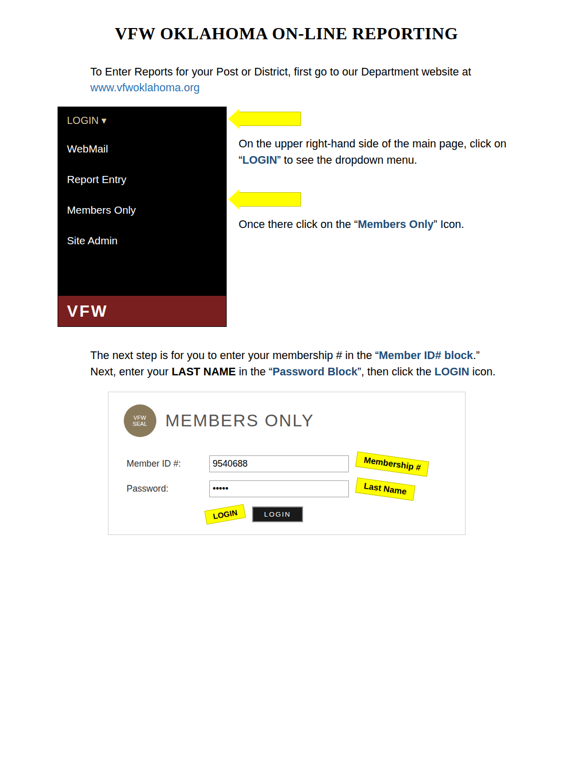VFW OKLAHOMA ON-LINE REPORTING
To Enter Reports for your Post or District, first go to our Department website at www.vfwoklahoma.org
LOGIN ▾
WebMail
Report Entry
Members Only
Site Admin
VFW
On the upper right-hand side of the main page, click on “LOGIN” to see the dropdown menu.
Once there click on the “Members Only” Icon.
The next step is for you to enter your membership # in the “Member ID# block.” Next, enter your LAST NAME in the “Password Block”, then click the LOGIN icon.
VFW
SEAL
MEMBERS ONLY
| Member ID #: | Membership # |
| Password: | Last Name |
LOGIN LOGIN